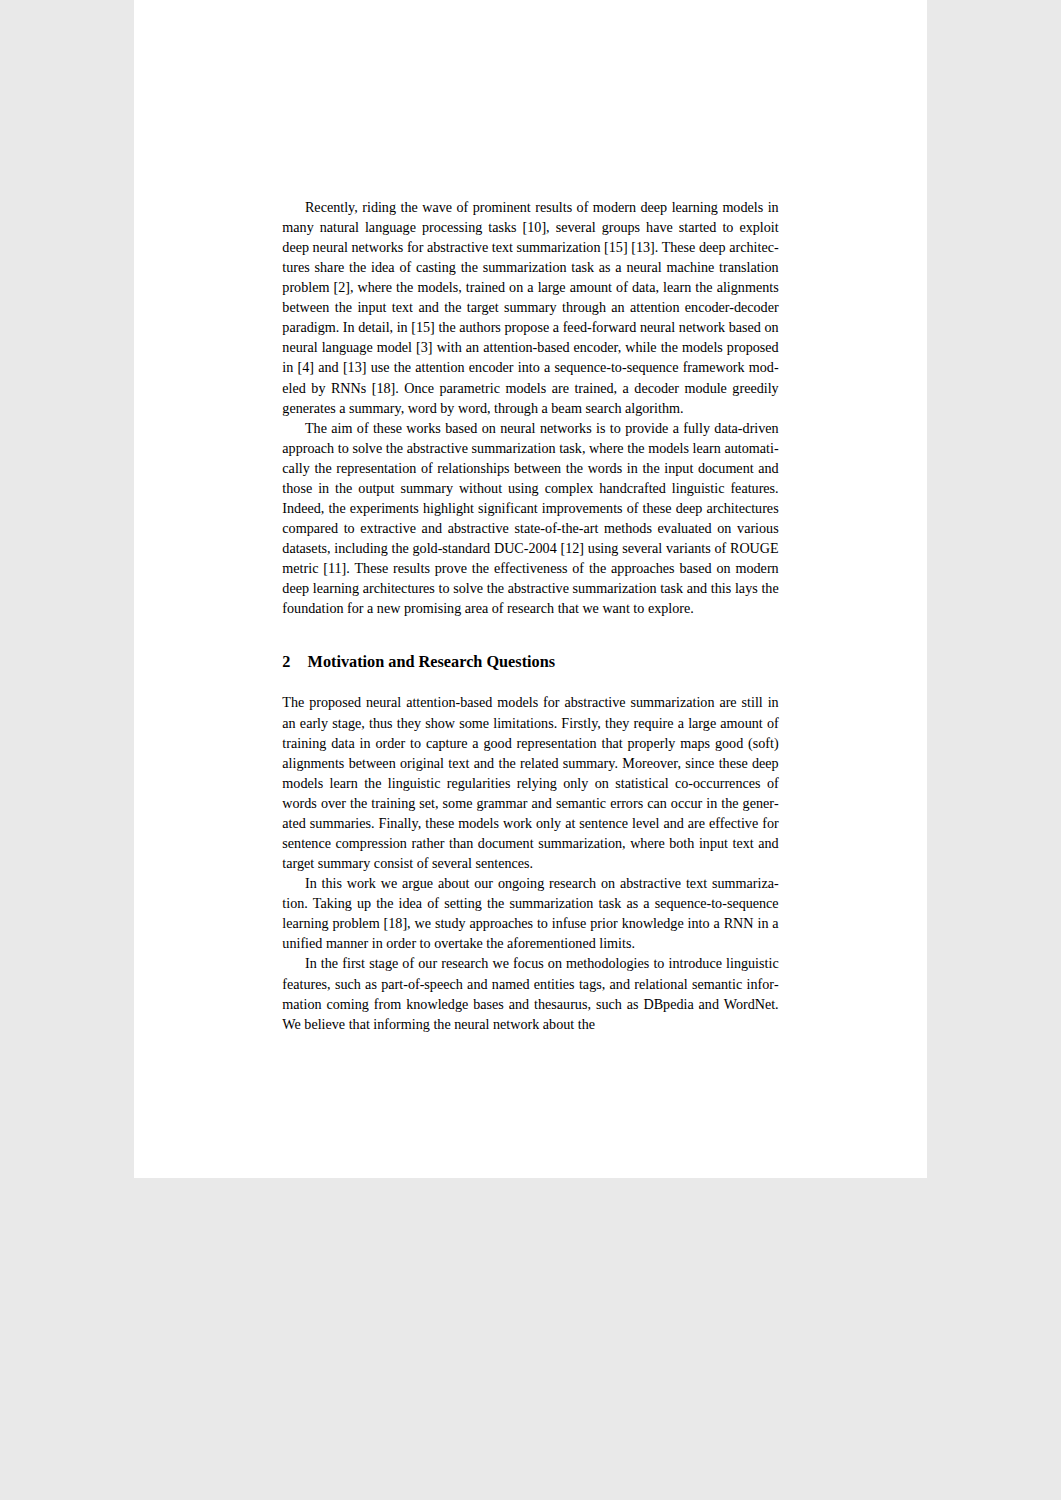Recently, riding the wave of prominent results of modern deep learning models in many natural language processing tasks [10], several groups have started to exploit deep neural networks for abstractive text summarization [15] [13]. These deep architectures share the idea of casting the summarization task as a neural machine translation problem [2], where the models, trained on a large amount of data, learn the alignments between the input text and the target summary through an attention encoder-decoder paradigm. In detail, in [15] the authors propose a feed-forward neural network based on neural language model [3] with an attention-based encoder, while the models proposed in [4] and [13] use the attention encoder into a sequence-to-sequence framework modeled by RNNs [18]. Once parametric models are trained, a decoder module greedily generates a summary, word by word, through a beam search algorithm.
The aim of these works based on neural networks is to provide a fully data-driven approach to solve the abstractive summarization task, where the models learn automatically the representation of relationships between the words in the input document and those in the output summary without using complex handcrafted linguistic features. Indeed, the experiments highlight significant improvements of these deep architectures compared to extractive and abstractive state-of-the-art methods evaluated on various datasets, including the gold-standard DUC-2004 [12] using several variants of ROUGE metric [11]. These results prove the effectiveness of the approaches based on modern deep learning architectures to solve the abstractive summarization task and this lays the foundation for a new promising area of research that we want to explore.
2 Motivation and Research Questions
The proposed neural attention-based models for abstractive summarization are still in an early stage, thus they show some limitations. Firstly, they require a large amount of training data in order to capture a good representation that properly maps good (soft) alignments between original text and the related summary. Moreover, since these deep models learn the linguistic regularities relying only on statistical co-occurrences of words over the training set, some grammar and semantic errors can occur in the generated summaries. Finally, these models work only at sentence level and are effective for sentence compression rather than document summarization, where both input text and target summary consist of several sentences.
In this work we argue about our ongoing research on abstractive text summarization. Taking up the idea of setting the summarization task as a sequence-to-sequence learning problem [18], we study approaches to infuse prior knowledge into a RNN in a unified manner in order to overtake the aforementioned limits.
In the first stage of our research we focus on methodologies to introduce linguistic features, such as part-of-speech and named entities tags, and relational semantic information coming from knowledge bases and thesaurus, such as DBpedia and WordNet. We believe that informing the neural network about the